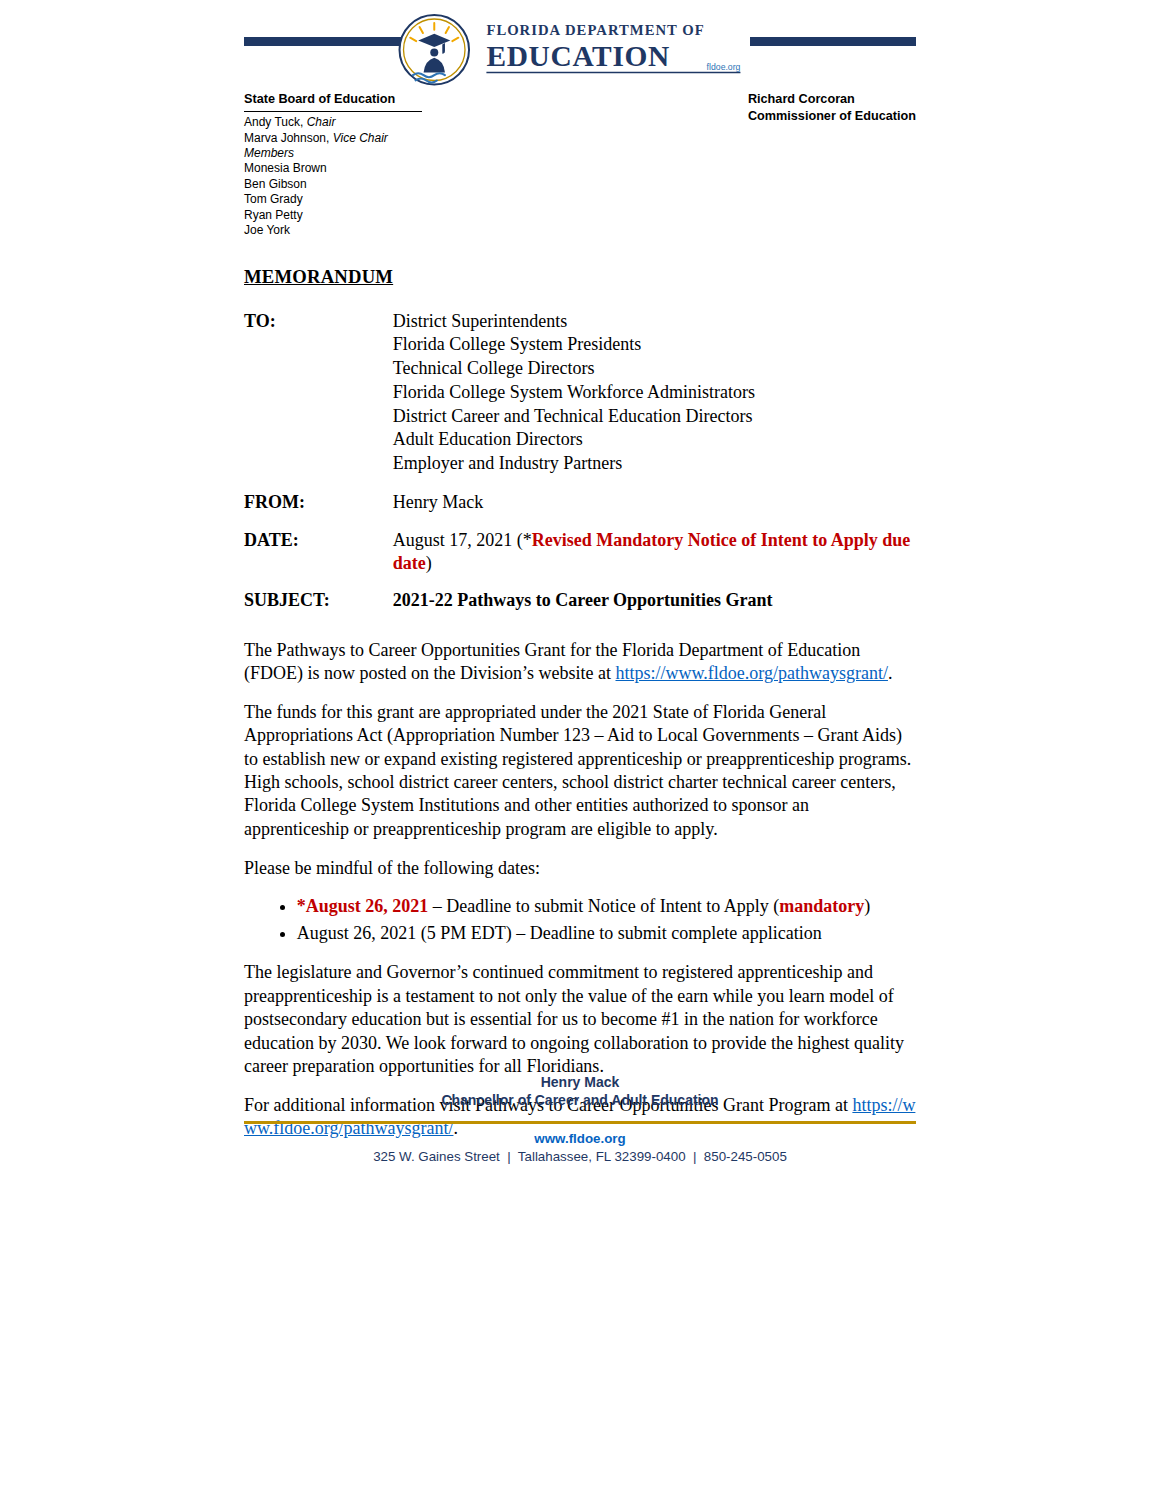FLORIDA DEPARTMENT OF EDUCATION fldoe.org
State Board of Education
Andy Tuck, Chair
Marva Johnson, Vice Chair
Members
Monesia Brown
Ben Gibson
Tom Grady
Ryan Petty
Joe York
Richard Corcoran
Commissioner of Education
MEMORANDUM
| TO: | District Superintendents Florida College System Presidents Technical College Directors Florida College System Workforce Administrators District Career and Technical Education Directors Adult Education Directors Employer and Industry Partners |
| FROM: | Henry Mack |
| DATE: | August 17, 2021 (* Revised Mandatory Notice of Intent to Apply due date ) |
| SUBJECT: | 2021-22 Pathways to Career Opportunities Grant |
The Pathways to Career Opportunities Grant for the Florida Department of Education (FDOE) is now posted on the Division’s website at https://www.fldoe.org/pathwaysgrant/.
The funds for this grant are appropriated under the 2021 State of Florida General Appropriations Act (Appropriation Number 123 – Aid to Local Governments – Grant Aids) to establish new or expand existing registered apprenticeship or preapprenticeship programs. High schools, school district career centers, school district charter technical career centers, Florida College System Institutions and other entities authorized to sponsor an apprenticeship or preapprenticeship program are eligible to apply.
Please be mindful of the following dates:
*August 26, 2021 – Deadline to submit Notice of Intent to Apply (mandatory)
August 26, 2021 (5 PM EDT) – Deadline to submit complete application
The legislature and Governor’s continued commitment to registered apprenticeship and preapprenticeship is a testament to not only the value of the earn while you learn model of postsecondary education but is essential for us to become #1 in the nation for workforce education by 2030. We look forward to ongoing collaboration to provide the highest quality career preparation opportunities for all Floridians.
For additional information visit Pathways to Career Opportunities Grant Program at https://www.fldoe.org/pathwaysgrant/.
Henry Mack
Chancellor of Career and Adult Education
www.fldoe.org
325 W. Gaines Street | Tallahassee, FL 32399-0400 | 850-245-0505